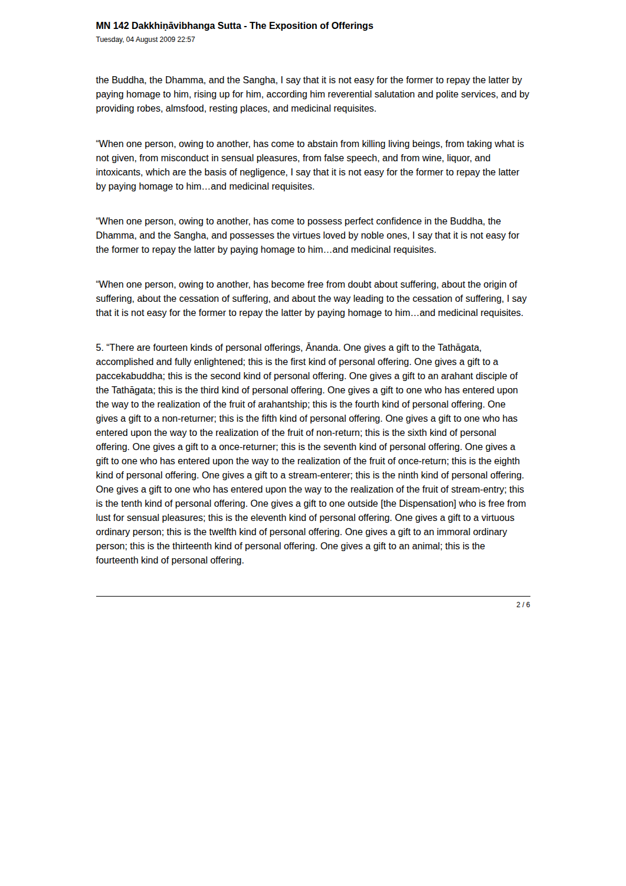MN 142 Dakkhiṇāvibhanga Sutta - The Exposition of Offerings
Tuesday, 04 August 2009 22:57
the Buddha, the Dhamma, and the Sangha, I say that it is not easy for the former to repay the latter by paying homage to him, rising up for him, according him reverential salutation and polite services, and by providing robes, almsfood, resting places, and medicinal requisites.
“When one person, owing to another, has come to abstain from killing living beings, from taking what is not given, from misconduct in sensual pleasures, from false speech, and from wine, liquor, and intoxicants, which are the basis of negligence, I say that it is not easy for the former to repay the latter by paying homage to him…and medicinal requisites.
“When one person, owing to another, has come to possess perfect confidence in the Buddha, the Dhamma, and the Sangha, and possesses the virtues loved by noble ones, I say that it is not easy for the former to repay the latter by paying homage to him…and medicinal requisites.
“When one person, owing to another, has become free from doubt about suffering, about the origin of suffering, about the cessation of suffering, and about the way leading to the cessation of suffering, I say that it is not easy for the former to repay the latter by paying homage to him…and medicinal requisites.
5. “There are fourteen kinds of personal offerings, Ānanda. One gives a gift to the Tathāgata, accomplished and fully enlightened; this is the first kind of personal offering. One gives a gift to a paccekabuddha; this is the second kind of personal offering. One gives a gift to an arahant disciple of the Tathāgata; this is the third kind of personal offering. One gives a gift to one who has entered upon the way to the realization of the fruit of arahantship; this is the fourth kind of personal offering. One gives a gift to a non-returner; this is the fifth kind of personal offering. One gives a gift to one who has entered upon the way to the realization of the fruit of non-return; this is the sixth kind of personal offering. One gives a gift to a once-returner; this is the seventh kind of personal offering. One gives a gift to one who has entered upon the way to the realization of the fruit of once-return; this is the eighth kind of personal offering. One gives a gift to a stream-enterer; this is the ninth kind of personal offering. One gives a gift to one who has entered upon the way to the realization of the fruit of stream-entry; this is the tenth kind of personal offering. One gives a gift to one outside [the Dispensation] who is free from lust for sensual pleasures; this is the eleventh kind of personal offering. One gives a gift to a virtuous ordinary person; this is the twelfth kind of personal offering. One gives a gift to an immoral ordinary person; this is the thirteenth kind of personal offering. One gives a gift to an animal; this is the fourteenth kind of personal offering.
2 / 6